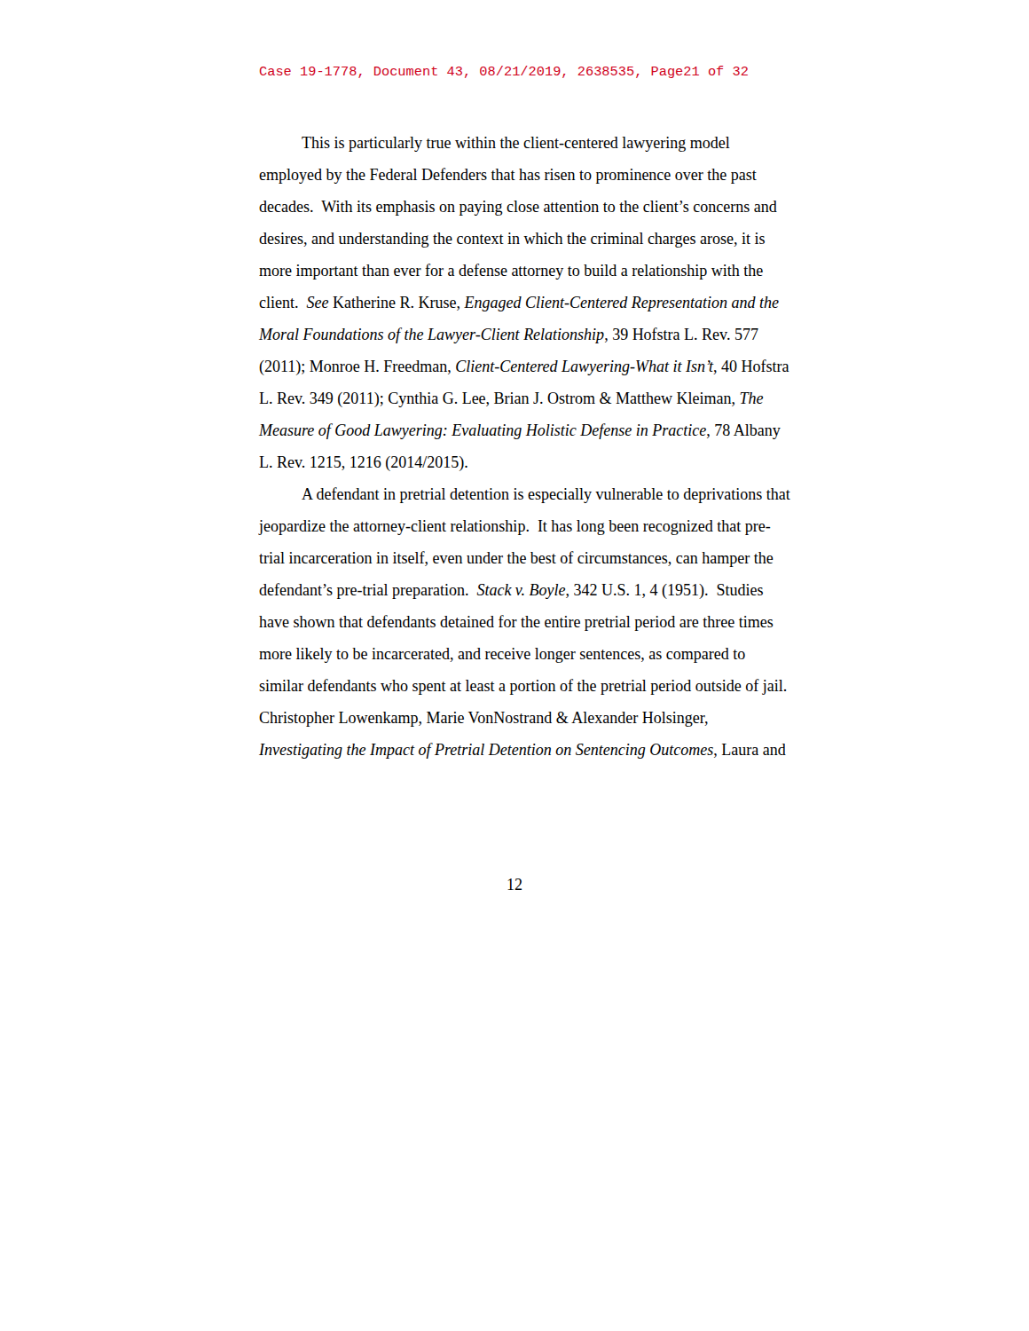Case 19-1778, Document 43, 08/21/2019, 2638535, Page21 of 32
This is particularly true within the client-centered lawyering model employed by the Federal Defenders that has risen to prominence over the past decades. With its emphasis on paying close attention to the client’s concerns and desires, and understanding the context in which the criminal charges arose, it is more important than ever for a defense attorney to build a relationship with the client. See Katherine R. Kruse, Engaged Client-Centered Representation and the Moral Foundations of the Lawyer-Client Relationship, 39 Hofstra L. Rev. 577 (2011); Monroe H. Freedman, Client-Centered Lawyering-What it Isn’t, 40 Hofstra L. Rev. 349 (2011); Cynthia G. Lee, Brian J. Ostrom & Matthew Kleiman, The Measure of Good Lawyering: Evaluating Holistic Defense in Practice, 78 Albany L. Rev. 1215, 1216 (2014/2015).
A defendant in pretrial detention is especially vulnerable to deprivations that jeopardize the attorney-client relationship. It has long been recognized that pre-trial incarceration in itself, even under the best of circumstances, can hamper the defendant’s pre-trial preparation. Stack v. Boyle, 342 U.S. 1, 4 (1951). Studies have shown that defendants detained for the entire pretrial period are three times more likely to be incarcerated, and receive longer sentences, as compared to similar defendants who spent at least a portion of the pretrial period outside of jail. Christopher Lowenkamp, Marie VonNostrand & Alexander Holsinger, Investigating the Impact of Pretrial Detention on Sentencing Outcomes, Laura and
12